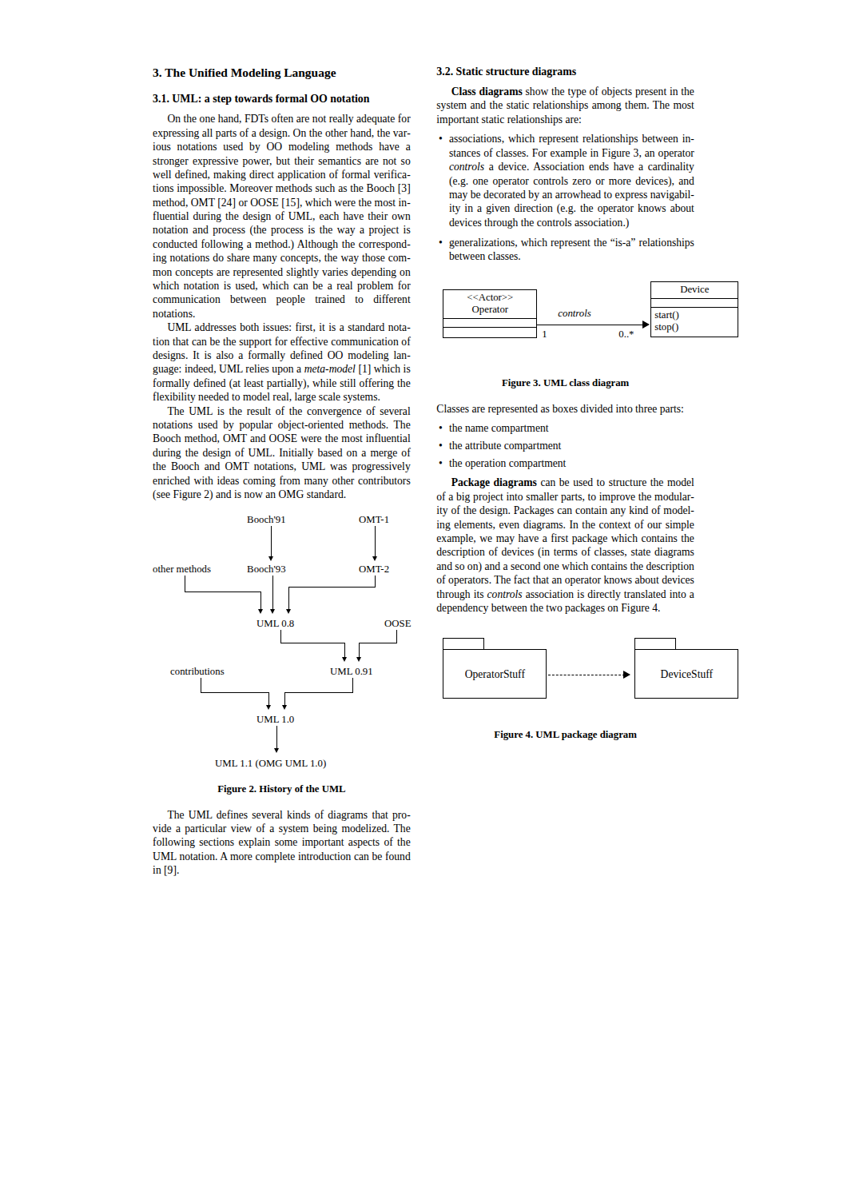3. The Unified Modeling Language
3.1. UML: a step towards formal OO notation
On the one hand, FDTs often are not really adequate for expressing all parts of a design. On the other hand, the various notations used by OO modeling methods have a stronger expressive power, but their semantics are not so well defined, making direct application of formal verifications impossible. Moreover methods such as the Booch [3] method, OMT [24] or OOSE [15], which were the most influential during the design of UML, each have their own notation and process (the process is the way a project is conducted following a method.) Although the corresponding notations do share many concepts, the way those common concepts are represented slightly varies depending on which notation is used, which can be a real problem for communication between people trained to different notations.
UML addresses both issues: first, it is a standard notation that can be the support for effective communication of designs. It is also a formally defined OO modeling language: indeed, UML relies upon a meta-model [1] which is formally defined (at least partially), while still offering the flexibility needed to model real, large scale systems.
The UML is the result of the convergence of several notations used by popular object-oriented methods. The Booch method, OMT and OOSE were the most influential during the design of UML. Initially based on a merge of the Booch and OMT notations, UML was progressively enriched with ideas coming from many other contributors (see Figure 2) and is now an OMG standard.
Booch'91
OMT-1
other methods
Booch'93
OMT-2
UML 0.8
OOSE
contributions
UML 0.91
UML 1.0
UML 1.1 (OMG UML 1.0)
Figure 2. History of the UML
The UML defines several kinds of diagrams that provide a particular view of a system being modelized. The following sections explain some important aspects of the UML notation. A more complete introduction can be found in [9].
3.2. Static structure diagrams
Class diagrams show the type of objects present in the system and the static relationships among them. The most important static relationships are:
associations, which represent relationships between instances of classes. For example in Figure 3, an operator controls a device. Association ends have a cardinality (e.g. one operator controls zero or more devices), and may be decorated by an arrowhead to express navigability in a given direction (e.g. the operator knows about devices through the controls association.)
generalizations, which represent the “is-a” relationships between classes.
<<Actor>>
Operator
Device
start()
stop()
controls
1
0..*
Figure 3. UML class diagram
Classes are represented as boxes divided into three parts:
the name compartment
the attribute compartment
the operation compartment
Package diagrams can be used to structure the model of a big project into smaller parts, to improve the modularity of the design. Packages can contain any kind of modeling elements, even diagrams. In the context of our simple example, we may have a first package which contains the description of devices (in terms of classes, state diagrams and so on) and a second one which contains the description of operators. The fact that an operator knows about devices through its controls association is directly translated into a dependency between the two packages on Figure 4.
OperatorStuff
DeviceStuff
Figure 4. UML package diagram